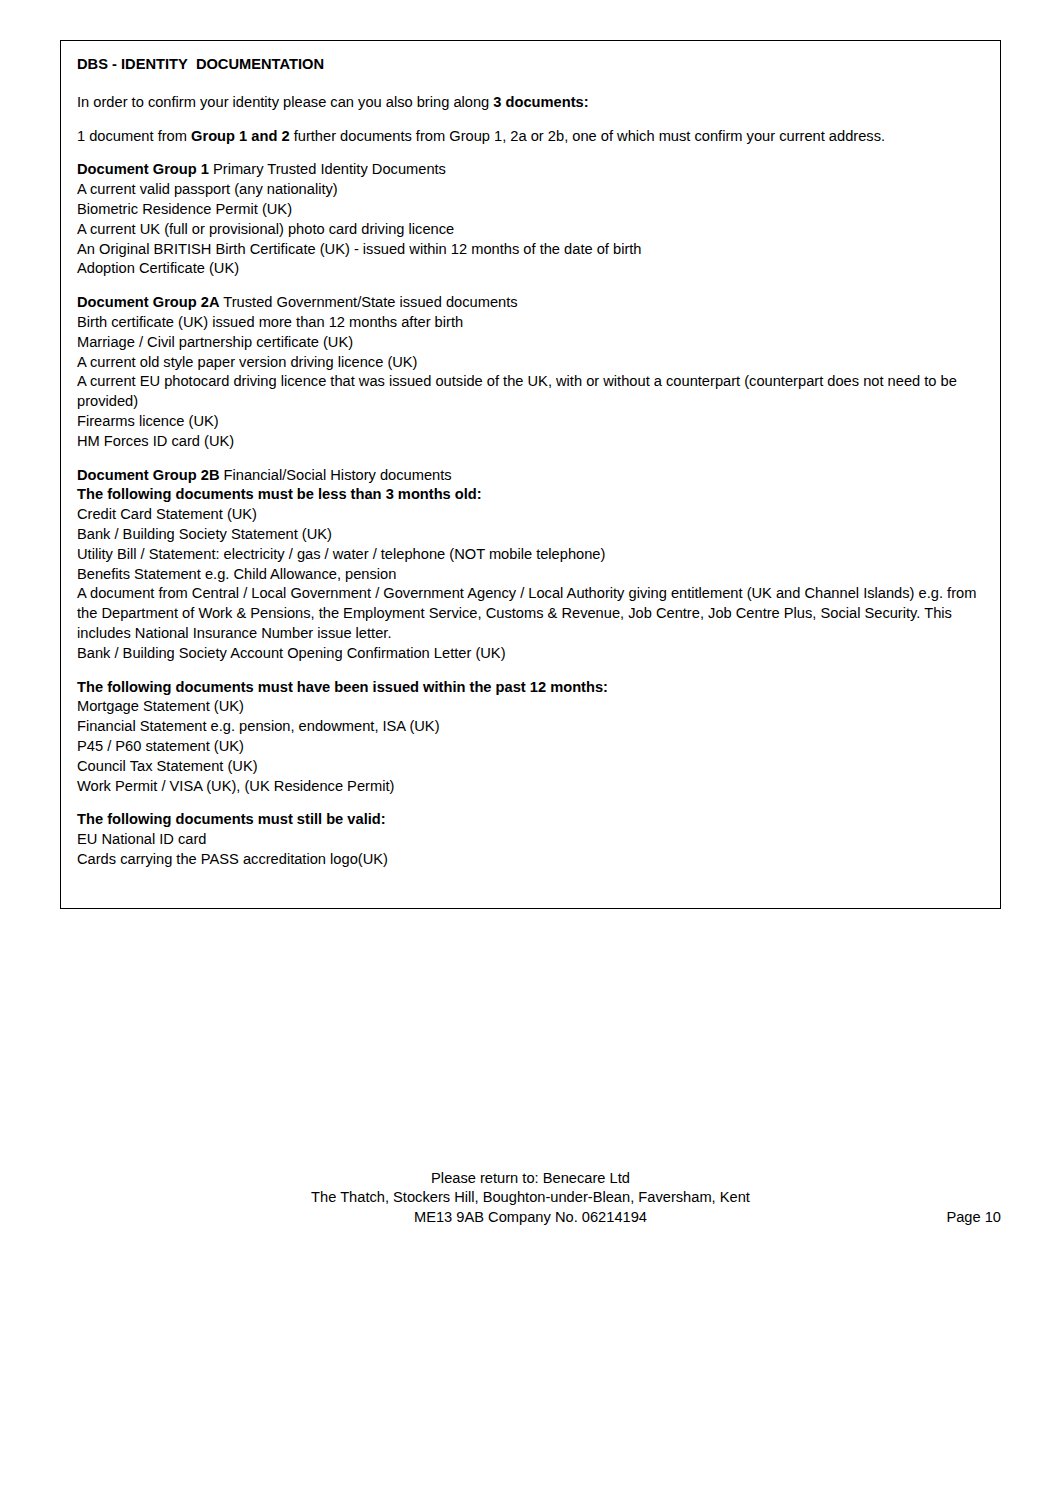DBS - IDENTITY DOCUMENTATION
In order to confirm your identity please can you also bring along 3 documents:
1 document from Group 1 and 2 further documents from Group 1, 2a or 2b, one of which must confirm your current address.
Document Group 1 Primary Trusted Identity Documents
A current valid passport (any nationality)
Biometric Residence Permit (UK)
A current UK (full or provisional) photo card driving licence
An Original BRITISH Birth Certificate (UK) - issued within 12 months of the date of birth
Adoption Certificate (UK)
Document Group 2A Trusted Government/State issued documents
Birth certificate (UK) issued more than 12 months after birth
Marriage / Civil partnership certificate (UK)
A current old style paper version driving licence (UK)
A current EU photocard driving licence that was issued outside of the UK, with or without a counterpart (counterpart does not need to be provided)
Firearms licence (UK)
HM Forces ID card (UK)
Document Group 2B Financial/Social History documents
The following documents must be less than 3 months old:
Credit Card Statement (UK)
Bank / Building Society Statement (UK)
Utility Bill / Statement: electricity / gas / water / telephone (NOT mobile telephone)
Benefits Statement e.g. Child Allowance, pension
A document from Central / Local Government / Government Agency / Local Authority giving entitlement (UK and Channel Islands) e.g. from the Department of Work & Pensions, the Employment Service, Customs & Revenue, Job Centre, Job Centre Plus, Social Security. This includes National Insurance Number issue letter.
Bank / Building Society Account Opening Confirmation Letter (UK)
The following documents must have been issued within the past 12 months:
Mortgage Statement (UK)
Financial Statement e.g. pension, endowment, ISA (UK)
P45 / P60 statement (UK)
Council Tax Statement (UK)
Work Permit / VISA (UK), (UK Residence Permit)
The following documents must still be valid:
EU National ID card
Cards carrying the PASS accreditation logo(UK)
Please return to: Benecare Ltd
The Thatch, Stockers Hill, Boughton-under-Blean, Faversham, Kent
ME13 9AB Company No. 06214194 Page 10